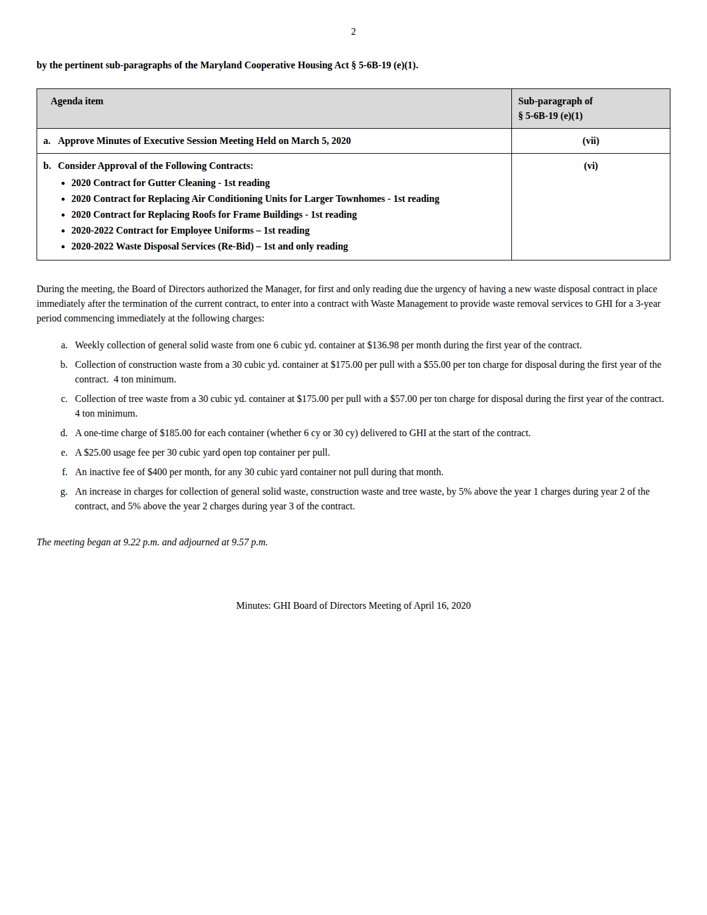2
by the pertinent sub-paragraphs of the Maryland Cooperative Housing Act § 5-6B-19 (e)(1).
| Agenda item | Sub-paragraph of § 5-6B-19 (e)(1) |
| --- | --- |
| a. Approve Minutes of Executive Session Meeting Held on March 5, 2020 | (vii) |
| b. Consider Approval of the Following Contracts: 2020 Contract for Gutter Cleaning - 1st reading 2020 Contract for Replacing Air Conditioning Units for Larger Townhomes - 1st reading 2020 Contract for Replacing Roofs for Frame Buildings - 1st reading 2020-2022 Contract for Employee Uniforms – 1st reading 2020-2022 Waste Disposal Services (Re-Bid) – 1st and only reading | (vi) |
During the meeting, the Board of Directors authorized the Manager, for first and only reading due the urgency of having a new waste disposal contract in place immediately after the termination of the current contract, to enter into a contract with Waste Management to provide waste removal services to GHI for a 3-year period commencing immediately at the following charges:
Weekly collection of general solid waste from one 6 cubic yd. container at $136.98 per month during the first year of the contract.
Collection of construction waste from a 30 cubic yd. container at $175.00 per pull with a $55.00 per ton charge for disposal during the first year of the contract. 4 ton minimum.
Collection of tree waste from a 30 cubic yd. container at $175.00 per pull with a $57.00 per ton charge for disposal during the first year of the contract. 4 ton minimum.
A one-time charge of $185.00 for each container (whether 6 cy or 30 cy) delivered to GHI at the start of the contract.
A $25.00 usage fee per 30 cubic yard open top container per pull.
An inactive fee of $400 per month, for any 30 cubic yard container not pull during that month.
An increase in charges for collection of general solid waste, construction waste and tree waste, by 5% above the year 1 charges during year 2 of the contract, and 5% above the year 2 charges during year 3 of the contract.
The meeting began at 9.22 p.m. and adjourned at 9.57 p.m.
Minutes: GHI Board of Directors Meeting of April 16, 2020